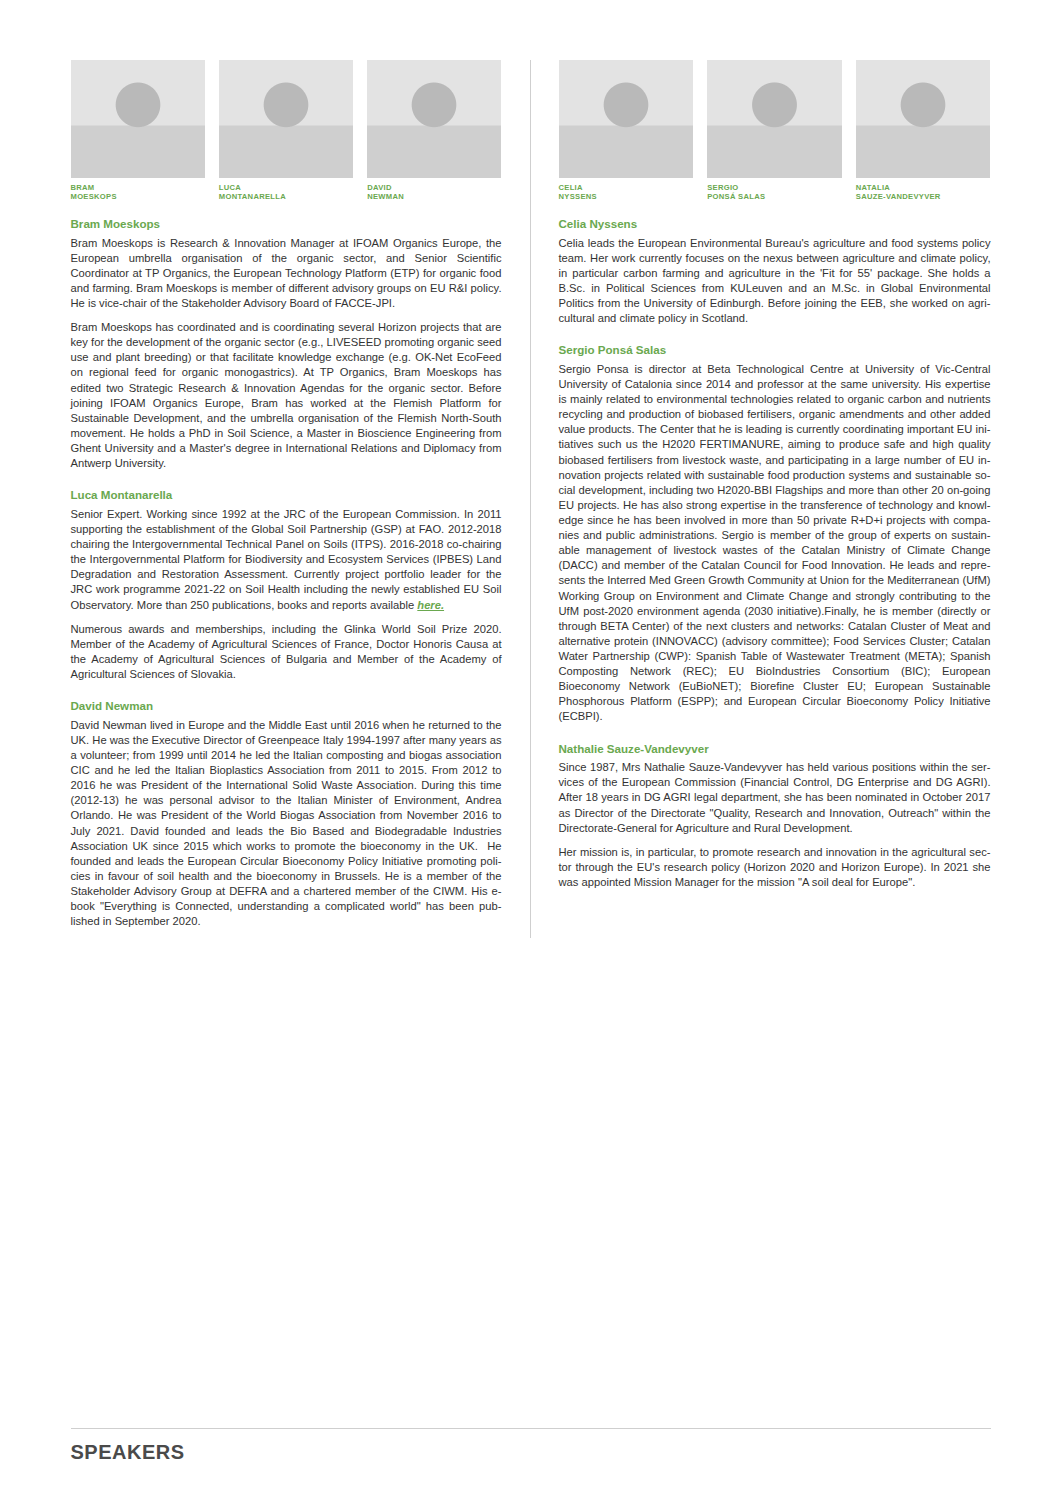BRAM
MOESKOPS
LUCA
MONTANARELLA
DAVID
NEWMAN
Bram Moeskops
Bram Moeskops is Research & Innovation Manager at IFOAM Organics Europe, the European umbrella organisation of the organic sector, and Senior Scientific Coordinator at TP Organics, the European Technology Platform (ETP) for organic food and farming. Bram Moeskops is member of different advisory groups on EU R&I policy. He is vice-chair of the Stakeholder Advisory Board of FACCE-JPI.
Bram Moeskops has coordinated and is coordinating several Horizon projects that are key for the development of the organic sector (e.g., LIVESEED promoting organic seed use and plant breeding) or that facilitate knowledge exchange (e.g. OK-Net EcoFeed on regional feed for organic monogastrics). At TP Organics, Bram Moeskops has edited two Strategic Research & Innovation Agendas for the organic sector. Before joining IFOAM Organics Europe, Bram has worked at the Flemish Platform for Sustainable Development, and the umbrella organisation of the Flemish North-South movement. He holds a PhD in Soil Science, a Master in Bioscience Engineering from Ghent University and a Master's degree in International Relations and Diplomacy from Antwerp University.
Luca Montanarella
Senior Expert. Working since 1992 at the JRC of the European Commission. In 2011 supporting the establishment of the Global Soil Partnership (GSP) at FAO. 2012-2018 chairing the Intergovernmental Technical Panel on Soils (ITPS). 2016-2018 co-chairing the Intergovernmental Platform for Biodiversity and Ecosystem Services (IPBES) Land Degradation and Restoration Assessment. Currently project portfolio leader for the JRC work programme 2021-22 on Soil Health including the newly established EU Soil Observatory. More than 250 publications, books and reports available here.
Numerous awards and memberships, including the Glinka World Soil Prize 2020. Member of the Academy of Agricultural Sciences of France, Doctor Honoris Causa at the Academy of Agricultural Sciences of Bulgaria and Member of the Academy of Agricultural Sciences of Slovakia.
David Newman
David Newman lived in Europe and the Middle East until 2016 when he returned to the UK. He was the Executive Director of Greenpeace Italy 1994-1997 after many years as a volunteer; from 1999 until 2014 he led the Italian composting and biogas association CIC and he led the Italian Bioplastics Association from 2011 to 2015. From 2012 to 2016 he was President of the International Solid Waste Association. During this time (2012-13) he was personal advisor to the Italian Minister of Environment, Andrea Orlando. He was President of the World Biogas Association from November 2016 to July 2021. David founded and leads the Bio Based and Biodegradable Industries Association UK since 2015 which works to promote the bioeconomy in the UK. He founded and leads the European Circular Bioeconomy Policy Initiative promoting policies in favour of soil health and the bioeconomy in Brussels. He is a member of the Stakeholder Advisory Group at DEFRA and a chartered member of the CIWM. His e-book "Everything is Connected, understanding a complicated world" has been published in September 2020.
CELIA
NYSSENS
SERGIO
PONSÁ SALAS
NATALIA
SAUZE-VANDEVYVER
Celia Nyssens
Celia leads the European Environmental Bureau's agriculture and food systems policy team. Her work currently focuses on the nexus between agriculture and climate policy, in particular carbon farming and agriculture in the 'Fit for 55' package. She holds a B.Sc. in Political Sciences from KULeuven and an M.Sc. in Global Environmental Politics from the University of Edinburgh. Before joining the EEB, she worked on agricultural and climate policy in Scotland.
Sergio Ponsá Salas
Sergio Ponsa is director at Beta Technological Centre at University of Vic-Central University of Catalonia since 2014 and professor at the same university. His expertise is mainly related to environmental technologies related to organic carbon and nutrients recycling and production of biobased fertilisers, organic amendments and other added value products. The Center that he is leading is currently coordinating important EU initiatives such us the H2020 FERTIMANURE, aiming to produce safe and high quality biobased fertilisers from livestock waste, and participating in a large number of EU innovation projects related with sustainable food production systems and sustainable social development, including two H2020-BBI Flagships and more than other 20 on-going EU projects. He has also strong expertise in the transference of technology and knowledge since he has been involved in more than 50 private R+D+i projects with companies and public administrations. Sergio is member of the group of experts on sustainable management of livestock wastes of the Catalan Ministry of Climate Change (DACC) and member of the Catalan Council for Food Innovation. He leads and represents the Interred Med Green Growth Community at Union for the Mediterranean (UfM) Working Group on Environment and Climate Change and strongly contributing to the UfM post-2020 environment agenda (2030 initiative).Finally, he is member (directly or through BETA Center) of the next clusters and networks: Catalan Cluster of Meat and alternative protein (INNOVACC) (advisory committee); Food Services Cluster; Catalan Water Partnership (CWP): Spanish Table of Wastewater Treatment (META); Spanish Composting Network (REC); EU BioIndustries Consortium (BIC); European Bioeconomy Network (EuBioNET); Biorefine Cluster EU; European Sustainable Phosphorous Platform (ESPP); and European Circular Bioeconomy Policy Initiative (ECBPI).
Nathalie Sauze-Vandevyver
Since 1987, Mrs Nathalie Sauze-Vandevyver has held various positions within the services of the European Commission (Financial Control, DG Enterprise and DG AGRI). After 18 years in DG AGRI legal department, she has been nominated in October 2017 as Director of the Directorate "Quality, Research and Innovation, Outreach" within the Directorate-General for Agriculture and Rural Development.
Her mission is, in particular, to promote research and innovation in the agricultural sector through the EU's research policy (Horizon 2020 and Horizon Europe). In 2021 she was appointed Mission Manager for the mission "A soil deal for Europe".
SPEAKERS